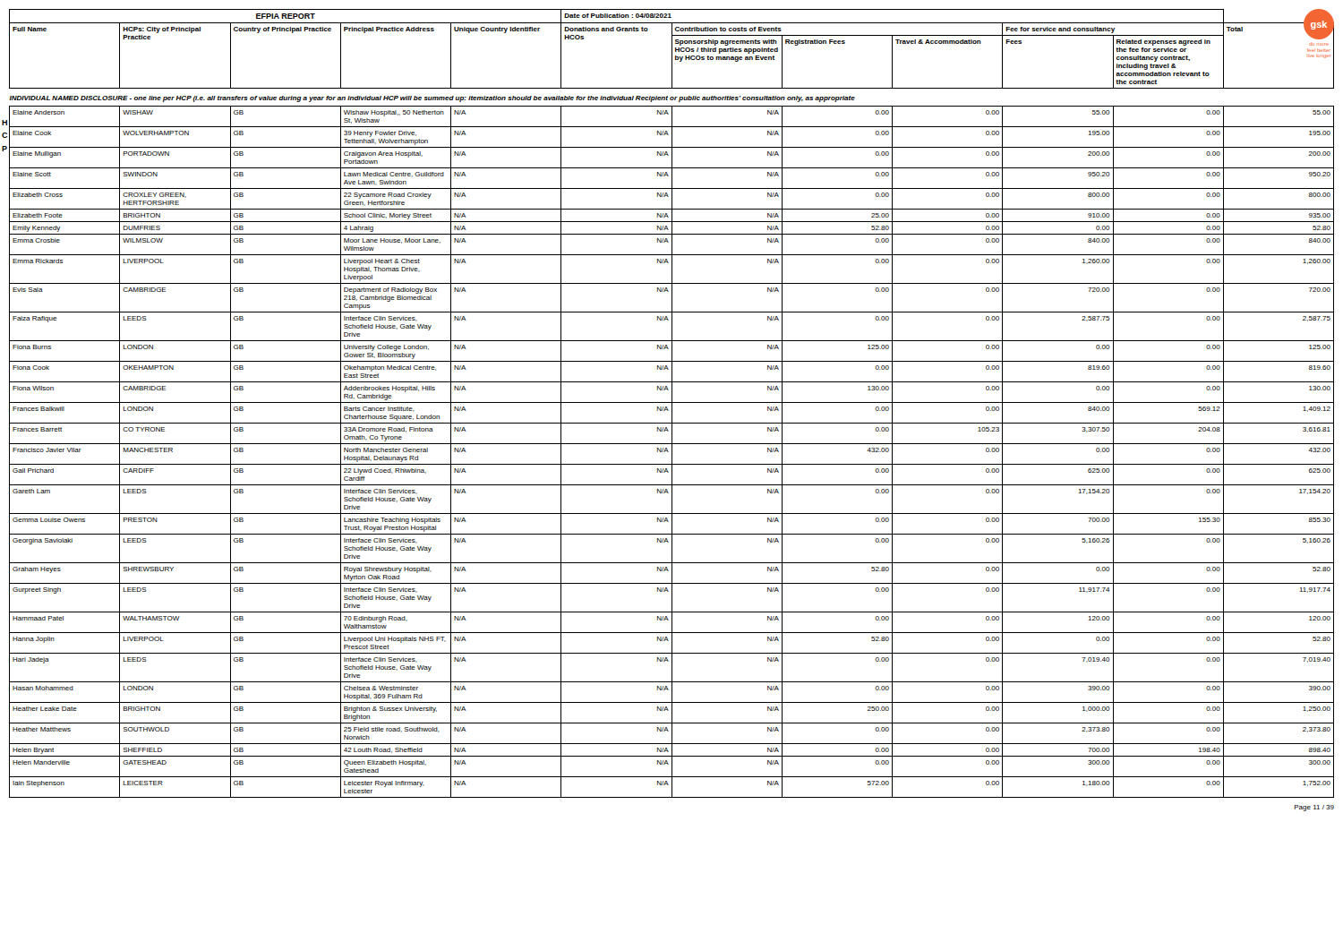gsk
do more
feel better
live longer
H
C
P
| EFPIA REPORT | Date of Publication : 04/08/2021 |
| --- | --- |
| Full Name | HCPs: City of Principal Practice | Country of Principal Practice | Principal Practice Address | Unique Country Identifier | Donations and Grants to HCOs | Contribution to costs of Events | Fee for service and consultancy | Total |
| Sponsorship agreements with HCOs / third parties appointed by HCOs to manage an Event | Registration Fees | Travel & Accommodation | Fees | Related expenses agreed in the fee for service or consultancy contract, including travel & accommodation relevant to the contract |
| INDIVIDUAL NAMED DISCLOSURE - one line per HCP (i.e. all transfers of value during a year for an individual HCP will be summed up: itemization should be available for the individual Recipient or public authorities' consultation only, as appropriate |
| Elaine Anderson | WISHAW | GB | Wishaw Hospital,, 50 Netherton St, Wishaw | N/A | N/A | N/A | 0.00 | 0.00 | 55.00 | 0.00 | 55.00 |
| Elaine Cook | WOLVERHAMPTON | GB | 39 Henry Fowler Drive, Tettenhall, Wolverhampton | N/A | N/A | N/A | 0.00 | 0.00 | 195.00 | 0.00 | 195.00 |
| Elaine Mulligan | PORTADOWN | GB | Craigavon Area Hospital, Portadown | N/A | N/A | N/A | 0.00 | 0.00 | 200.00 | 0.00 | 200.00 |
| Elaine Scott | SWINDON | GB | Lawn Medical Centre, Guildford Ave Lawn, Swindon | N/A | N/A | N/A | 0.00 | 0.00 | 950.20 | 0.00 | 950.20 |
| Elizabeth Cross | CROXLEY GREEN, HERTFORSHIRE | GB | 22 Sycamore Road Croxley Green, Hertforshire | N/A | N/A | N/A | 0.00 | 0.00 | 800.00 | 0.00 | 800.00 |
| Elizabeth Foote | BRIGHTON | GB | School Clinic, Morley Street | N/A | N/A | N/A | 25.00 | 0.00 | 910.00 | 0.00 | 935.00 |
| Emily Kennedy | DUMFRIES | GB | 4 Lahraig | N/A | N/A | N/A | 52.80 | 0.00 | 0.00 | 0.00 | 52.80 |
| Emma Crosbie | WILMSLOW | GB | Moor Lane House, Moor Lane, Wilmslow | N/A | N/A | N/A | 0.00 | 0.00 | 840.00 | 0.00 | 840.00 |
| Emma Rickards | LIVERPOOL | GB | Liverpool Heart & Chest Hospital, Thomas Drive, Liverpool | N/A | N/A | N/A | 0.00 | 0.00 | 1,260.00 | 0.00 | 1,260.00 |
| Evis Sala | CAMBRIDGE | GB | Department of Radiology Box 218, Cambridge Biomedical Campus | N/A | N/A | N/A | 0.00 | 0.00 | 720.00 | 0.00 | 720.00 |
| Faiza Rafique | LEEDS | GB | Interface Clin Services, Schofield House, Gate Way Drive | N/A | N/A | N/A | 0.00 | 0.00 | 2,587.75 | 0.00 | 2,587.75 |
| Fiona Burns | LONDON | GB | University College London, Gower St, Bloomsbury | N/A | N/A | N/A | 125.00 | 0.00 | 0.00 | 0.00 | 125.00 |
| Fiona Cook | OKEHAMPTON | GB | Okehampton Medical Centre, East Street | N/A | N/A | N/A | 0.00 | 0.00 | 819.60 | 0.00 | 819.60 |
| Fiona Wilson | CAMBRIDGE | GB | Addenbrookes Hospital, Hills Rd, Cambridge | N/A | N/A | N/A | 130.00 | 0.00 | 0.00 | 0.00 | 130.00 |
| Frances Balkwill | LONDON | GB | Barts Cancer Institute, Charterhouse Square, London | N/A | N/A | N/A | 0.00 | 0.00 | 840.00 | 569.12 | 1,409.12 |
| Frances Barrett | CO TYRONE | GB | 33A Dromore Road, Fintona Omath, Co Tyrone | N/A | N/A | N/A | 0.00 | 105.23 | 3,307.50 | 204.08 | 3,616.81 |
| Francisco Javier Vilar | MANCHESTER | GB | North Manchester General Hospital, Delaunays Rd | N/A | N/A | N/A | 432.00 | 0.00 | 0.00 | 0.00 | 432.00 |
| Gail Prichard | CARDIFF | GB | 22 Llywd Coed, Rhiwbina, Cardiff | N/A | N/A | N/A | 0.00 | 0.00 | 625.00 | 0.00 | 625.00 |
| Gareth Lam | LEEDS | GB | Interface Clin Services, Schofield House, Gate Way Drive | N/A | N/A | N/A | 0.00 | 0.00 | 17,154.20 | 0.00 | 17,154.20 |
| Gemma Louise Owens | PRESTON | GB | Lancashire Teaching Hospitals Trust, Royal Preston Hospital | N/A | N/A | N/A | 0.00 | 0.00 | 700.00 | 155.30 | 855.30 |
| Georgina Saviolaki | LEEDS | GB | Interface Clin Services, Schofield House, Gate Way Drive | N/A | N/A | N/A | 0.00 | 0.00 | 5,160.26 | 0.00 | 5,160.26 |
| Graham Heyes | SHREWSBURY | GB | Royal Shrewsbury Hospital, Myrton Oak Road | N/A | N/A | N/A | 52.80 | 0.00 | 0.00 | 0.00 | 52.80 |
| Gurpreet Singh | LEEDS | GB | Interface Clin Services, Schofield House, Gate Way Drive | N/A | N/A | N/A | 0.00 | 0.00 | 11,917.74 | 0.00 | 11,917.74 |
| Hammaad Patel | WALTHAMSTOW | GB | 70 Edinburgh Road, Walthamstow | N/A | N/A | N/A | 0.00 | 0.00 | 120.00 | 0.00 | 120.00 |
| Hanna Joplin | LIVERPOOL | GB | Liverpool Uni Hospitals NHS FT, Prescot Street | N/A | N/A | N/A | 52.80 | 0.00 | 0.00 | 0.00 | 52.80 |
| Hari Jadeja | LEEDS | GB | Interface Clin Services, Schofield House, Gate Way Drive | N/A | N/A | N/A | 0.00 | 0.00 | 7,019.40 | 0.00 | 7,019.40 |
| Hasan Mohammed | LONDON | GB | Chelsea & Westminster Hospital, 369 Fulham Rd | N/A | N/A | N/A | 0.00 | 0.00 | 390.00 | 0.00 | 390.00 |
| Heather Leake Date | BRIGHTON | GB | Brighton & Sussex University, Brighton | N/A | N/A | N/A | 250.00 | 0.00 | 1,000.00 | 0.00 | 1,250.00 |
| Heather Matthews | SOUTHWOLD | GB | 25 Field stile road, Southwold, Norwich | N/A | N/A | N/A | 0.00 | 0.00 | 2,373.80 | 0.00 | 2,373.80 |
| Helen Bryant | SHEFFIELD | GB | 42 Louth Road, Sheffield | N/A | N/A | N/A | 0.00 | 0.00 | 700.00 | 198.40 | 898.40 |
| Helen Manderville | GATESHEAD | GB | Queen Elizabeth Hospital, Gateshead | N/A | N/A | N/A | 0.00 | 0.00 | 300.00 | 0.00 | 300.00 |
| Iain Stephenson | LEICESTER | GB | Leicester Royal Infirmary, Leicester | N/A | N/A | N/A | 572.00 | 0.00 | 1,180.00 | 0.00 | 1,752.00 |
Page 11 / 39